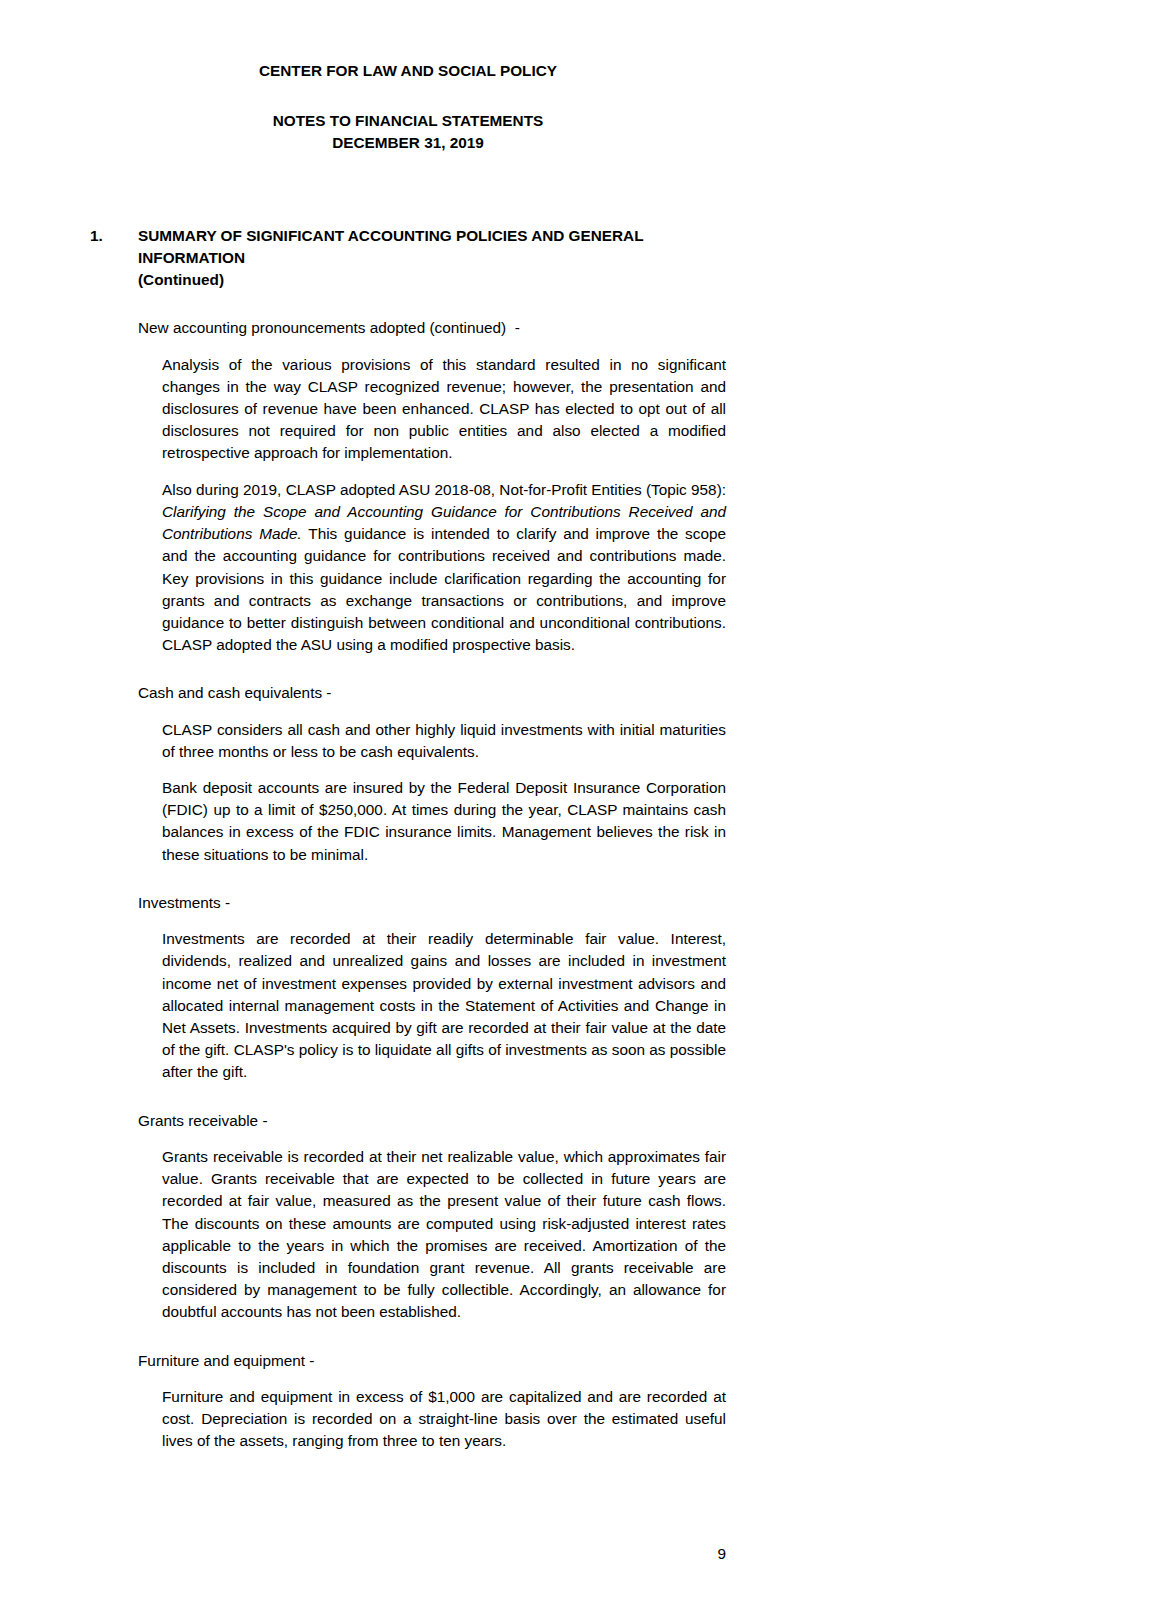CENTER FOR LAW AND SOCIAL POLICY
NOTES TO FINANCIAL STATEMENTS
DECEMBER 31, 2019
1.
SUMMARY OF SIGNIFICANT ACCOUNTING POLICIES AND GENERAL INFORMATION
(Continued)
New accounting pronouncements adopted (continued) -
Analysis of the various provisions of this standard resulted in no significant changes in the way CLASP recognized revenue; however, the presentation and disclosures of revenue have been enhanced. CLASP has elected to opt out of all disclosures not required for non public entities and also elected a modified retrospective approach for implementation.
Also during 2019, CLASP adopted ASU 2018-08, Not-for-Profit Entities (Topic 958): Clarifying the Scope and Accounting Guidance for Contributions Received and Contributions Made. This guidance is intended to clarify and improve the scope and the accounting guidance for contributions received and contributions made. Key provisions in this guidance include clarification regarding the accounting for grants and contracts as exchange transactions or contributions, and improve guidance to better distinguish between conditional and unconditional contributions. CLASP adopted the ASU using a modified prospective basis.
Cash and cash equivalents -
CLASP considers all cash and other highly liquid investments with initial maturities of three months or less to be cash equivalents.
Bank deposit accounts are insured by the Federal Deposit Insurance Corporation (FDIC) up to a limit of $250,000. At times during the year, CLASP maintains cash balances in excess of the FDIC insurance limits. Management believes the risk in these situations to be minimal.
Investments -
Investments are recorded at their readily determinable fair value. Interest, dividends, realized and unrealized gains and losses are included in investment income net of investment expenses provided by external investment advisors and allocated internal management costs in the Statement of Activities and Change in Net Assets. Investments acquired by gift are recorded at their fair value at the date of the gift. CLASP's policy is to liquidate all gifts of investments as soon as possible after the gift.
Grants receivable -
Grants receivable is recorded at their net realizable value, which approximates fair value. Grants receivable that are expected to be collected in future years are recorded at fair value, measured as the present value of their future cash flows. The discounts on these amounts are computed using risk-adjusted interest rates applicable to the years in which the promises are received. Amortization of the discounts is included in foundation grant revenue. All grants receivable are considered by management to be fully collectible. Accordingly, an allowance for doubtful accounts has not been established.
Furniture and equipment -
Furniture and equipment in excess of $1,000 are capitalized and are recorded at cost. Depreciation is recorded on a straight-line basis over the estimated useful lives of the assets, ranging from three to ten years.
9